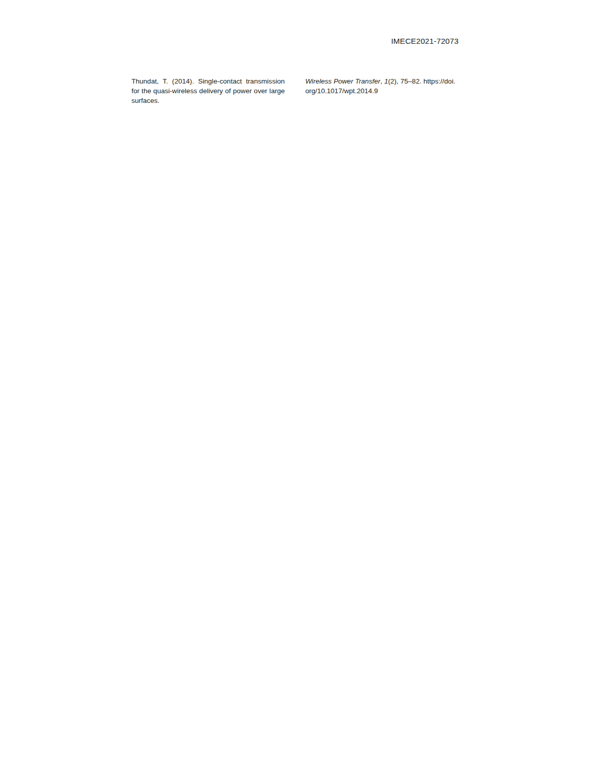IMECE2021-72073
Thundat, T. (2014). Single-contact transmission for the quasi-wireless delivery of power over large surfaces.
Wireless Power Transfer, 1(2), 75–82. https://doi.org/10.1017/wpt.2014.9